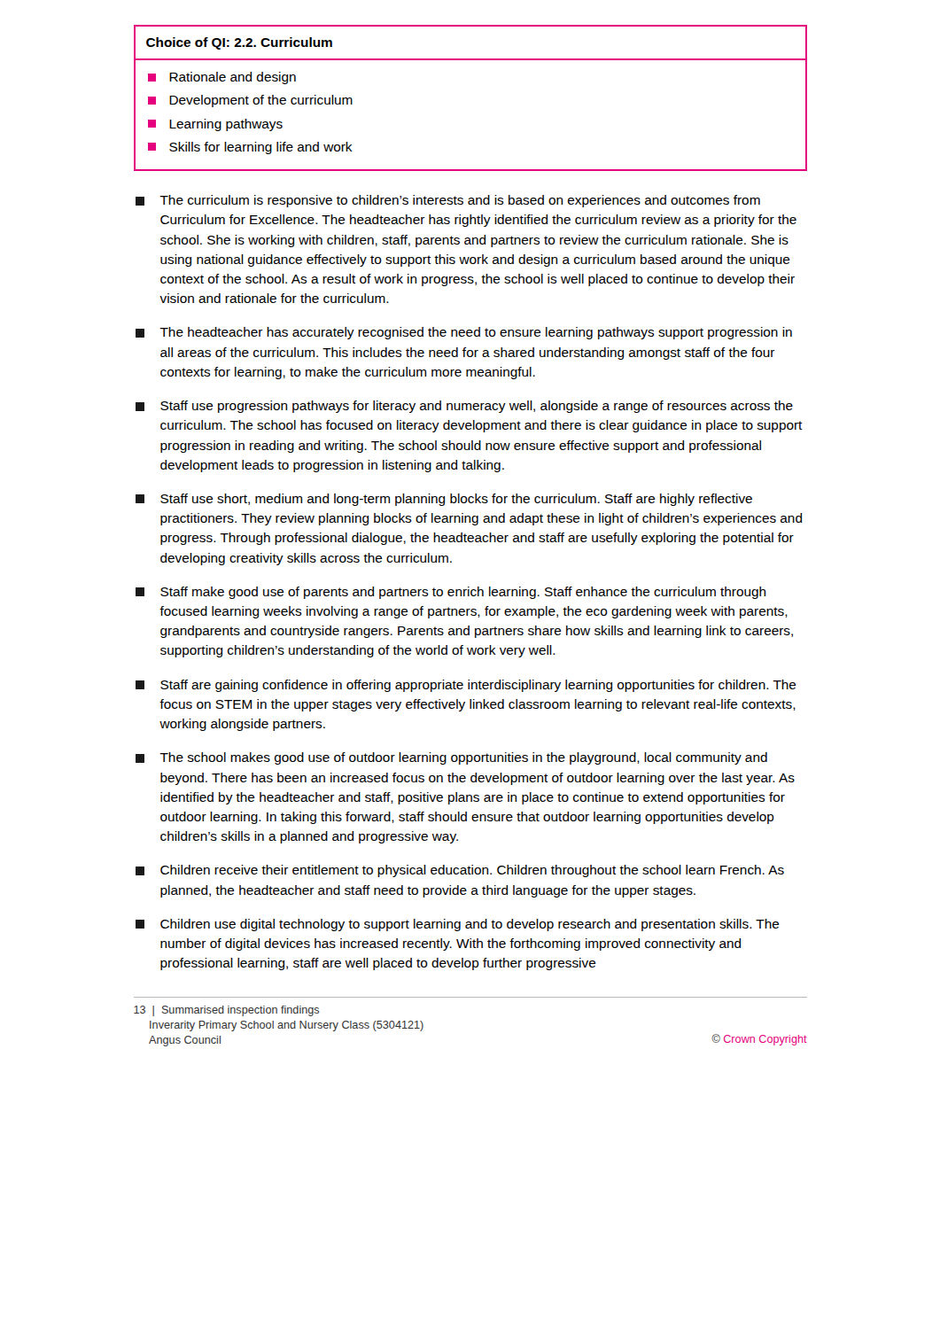Choice of QI: 2.2. Curriculum
Rationale and design
Development of the curriculum
Learning pathways
Skills for learning life and work
The curriculum is responsive to children’s interests and is based on experiences and outcomes from Curriculum for Excellence. The headteacher has rightly identified the curriculum review as a priority for the school. She is working with children, staff, parents and partners to review the curriculum rationale. She is using national guidance effectively to support this work and design a curriculum based around the unique context of the school. As a result of work in progress, the school is well placed to continue to develop their vision and rationale for the curriculum.
The headteacher has accurately recognised the need to ensure learning pathways support progression in all areas of the curriculum. This includes the need for a shared understanding amongst staff of the four contexts for learning, to make the curriculum more meaningful.
Staff use progression pathways for literacy and numeracy well, alongside a range of resources across the curriculum. The school has focused on literacy development and there is clear guidance in place to support progression in reading and writing. The school should now ensure effective support and professional development leads to progression in listening and talking.
Staff use short, medium and long-term planning blocks for the curriculum. Staff are highly reflective practitioners. They review planning blocks of learning and adapt these in light of children’s experiences and progress. Through professional dialogue, the headteacher and staff are usefully exploring the potential for developing creativity skills across the curriculum.
Staff make good use of parents and partners to enrich learning. Staff enhance the curriculum through focused learning weeks involving a range of partners, for example, the eco gardening week with parents, grandparents and countryside rangers. Parents and partners share how skills and learning link to careers, supporting children’s understanding of the world of work very well.
Staff are gaining confidence in offering appropriate interdisciplinary learning opportunities for children. The focus on STEM in the upper stages very effectively linked classroom learning to relevant real-life contexts, working alongside partners.
The school makes good use of outdoor learning opportunities in the playground, local community and beyond. There has been an increased focus on the development of outdoor learning over the last year. As identified by the headteacher and staff, positive plans are in place to continue to extend opportunities for outdoor learning. In taking this forward, staff should ensure that outdoor learning opportunities develop children’s skills in a planned and progressive way.
Children receive their entitlement to physical education. Children throughout the school learn French. As planned, the headteacher and staff need to provide a third language for the upper stages.
Children use digital technology to support learning and to develop research and presentation skills. The number of digital devices has increased recently. With the forthcoming improved connectivity and professional learning, staff are well placed to develop further progressive
13 | Summarised inspection findings
Inverarity Primary School and Nursery Class (5304121)
Angus Council
© Crown Copyright